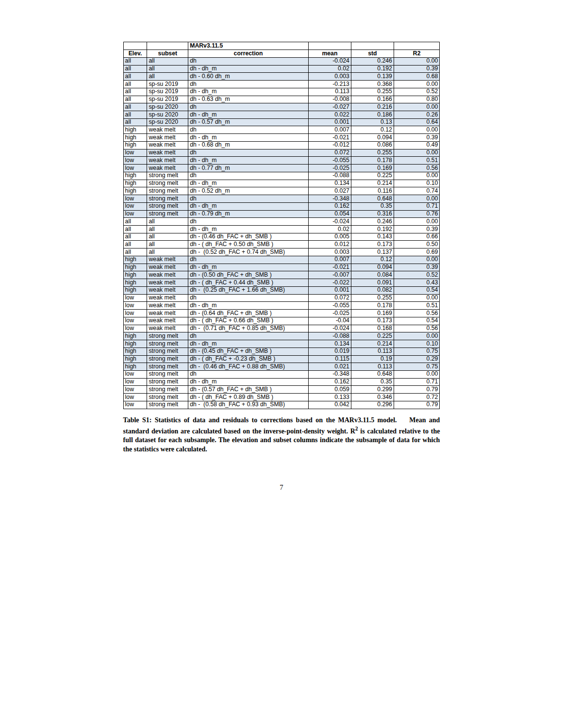| | | MARv3.11.5 | | | |
| Elev. | subset | correction | mean | std | R2 |
| all | all | dh | -0.024 | 0.246 | 0.00 |
| all | all | dh - dh_m | 0.02 | 0.192 | 0.39 |
| all | all | dh - 0.60 dh_m | 0.003 | 0.139 | 0.68 |
| all | sp-su 2019 | dh | -0.213 | 0.368 | 0.00 |
| all | sp-su 2019 | dh - dh_m | 0.113 | 0.255 | 0.52 |
| all | sp-su 2019 | dh - 0.63 dh_m | -0.008 | 0.166 | 0.80 |
| all | sp-su 2020 | dh | -0.027 | 0.216 | 0.00 |
| all | sp-su 2020 | dh - dh_m | 0.022 | 0.186 | 0.26 |
| all | sp-su 2020 | dh - 0.57 dh_m | 0.001 | 0.13 | 0.64 |
| high | weak melt | dh | 0.007 | 0.12 | 0.00 |
| high | weak melt | dh - dh_m | -0.021 | 0.094 | 0.39 |
| high | weak melt | dh - 0.68 dh_m | -0.012 | 0.086 | 0.49 |
| low | weak melt | dh | 0.072 | 0.255 | 0.00 |
| low | weak melt | dh - dh_m | -0.055 | 0.178 | 0.51 |
| low | weak melt | dh - 0.77 dh_m | -0.025 | 0.169 | 0.56 |
| high | strong melt | dh | -0.088 | 0.225 | 0.00 |
| high | strong melt | dh - dh_m | 0.134 | 0.214 | 0.10 |
| high | strong melt | dh - 0.52 dh_m | 0.027 | 0.116 | 0.74 |
| low | strong melt | dh | -0.348 | 0.648 | 0.00 |
| low | strong melt | dh - dh_m | 0.162 | 0.35 | 0.71 |
| low | strong melt | dh - 0.79 dh_m | 0.054 | 0.316 | 0.76 |
| all | all | dh | -0.024 | 0.246 | 0.00 |
| all | all | dh - dh_m | 0.02 | 0.192 | 0.39 |
| all | all | dh - (0.46 dh_FAC + dh_SMB ) | 0.005 | 0.143 | 0.66 |
| all | all | dh - ( dh_FAC + 0.50 dh_SMB ) | 0.012 | 0.173 | 0.50 |
| all | all | dh - (0.52 dh_FAC + 0.74 dh_SMB) | 0.003 | 0.137 | 0.69 |
| high | weak melt | dh | 0.007 | 0.12 | 0.00 |
| high | weak melt | dh - dh_m | -0.021 | 0.094 | 0.39 |
| high | weak melt | dh - (0.50 dh_FAC + dh_SMB ) | -0.007 | 0.084 | 0.52 |
| high | weak melt | dh - ( dh_FAC + 0.44 dh_SMB ) | -0.022 | 0.091 | 0.43 |
| high | weak melt | dh - (0.25 dh_FAC + 1.66 dh_SMB) | 0.001 | 0.082 | 0.54 |
| low | weak melt | dh | 0.072 | 0.255 | 0.00 |
| low | weak melt | dh - dh_m | -0.055 | 0.178 | 0.51 |
| low | weak melt | dh - (0.64 dh_FAC + dh_SMB ) | -0.025 | 0.169 | 0.56 |
| low | weak melt | dh - ( dh_FAC + 0.66 dh_SMB ) | -0.04 | 0.173 | 0.54 |
| low | weak melt | dh - (0.71 dh_FAC + 0.85 dh_SMB) | -0.024 | 0.168 | 0.56 |
| high | strong melt | dh | -0.088 | 0.225 | 0.00 |
| high | strong melt | dh - dh_m | 0.134 | 0.214 | 0.10 |
| high | strong melt | dh - (0.45 dh_FAC + dh_SMB ) | 0.019 | 0.113 | 0.75 |
| high | strong melt | dh - ( dh_FAC + -0.23 dh_SMB ) | 0.115 | 0.19 | 0.29 |
| high | strong melt | dh - (0.46 dh_FAC + 0.88 dh_SMB) | 0.021 | 0.113 | 0.75 |
| low | strong melt | dh | -0.348 | 0.648 | 0.00 |
| low | strong melt | dh - dh_m | 0.162 | 0.35 | 0.71 |
| low | strong melt | dh - (0.57 dh_FAC + dh_SMB ) | 0.059 | 0.299 | 0.79 |
| low | strong melt | dh - ( dh_FAC + 0.89 dh_SMB ) | 0.133 | 0.346 | 0.72 |
| low | strong melt | dh - (0.58 dh_FAC + 0.93 dh_SMB) | 0.042 | 0.296 | 0.79 |
Table S1: Statistics of data and residuals to corrections based on the MARv3.11.5 model. Mean and standard deviation are calculated based on the inverse-point-density weight. R2 is calculated relative to the full dataset for each subsample. The elevation and subset columns indicate the subsample of data for which the statistics were calculated.
7